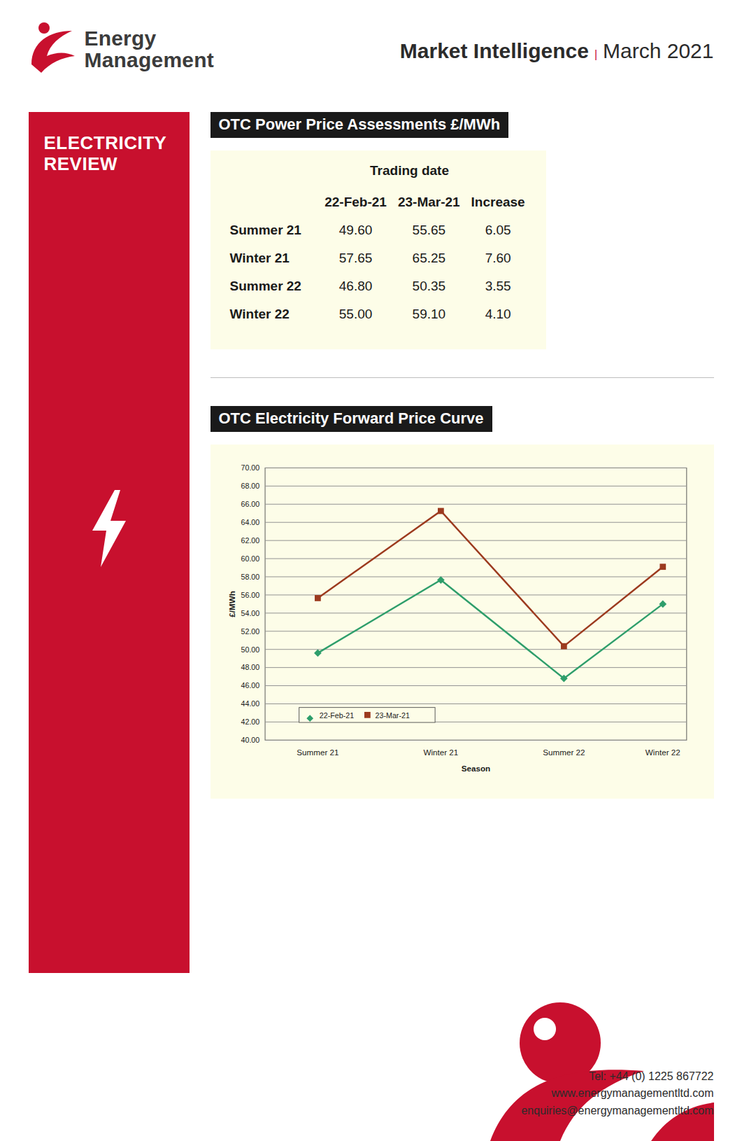EnergyManagement
Market Intelligence|March 2021
Electricity
Review
OTC Power Price Assessments £/MWh
Trading date
| | 22-Feb-21 | 23-Mar-21 | Increase |
| --- | --- | --- | --- |
| Summer 21 | 49.60 | 55.65 | 6.05 |
| Winter 21 | 57.65 | 65.25 | 7.60 |
| Summer 22 | 46.80 | 50.35 | 3.55 |
| Winter 22 | 55.00 | 59.10 | 4.10 |
OTC Electricity Forward Price Curve
40.00 42.00 44.00 46.00 48.00 50.00 52.00 54.00 56.00 58.00 60.00 62.00 64.00 66.00 68.00 70.00 £/MWh Summer 21 Winter 21 Summer 22 Winter 22 Season 22-Feb-21 23-Mar-21
Tel: +44 (0) 1225 867722
www.energymanagementltd.com
enquiries@energymanagementltd.com